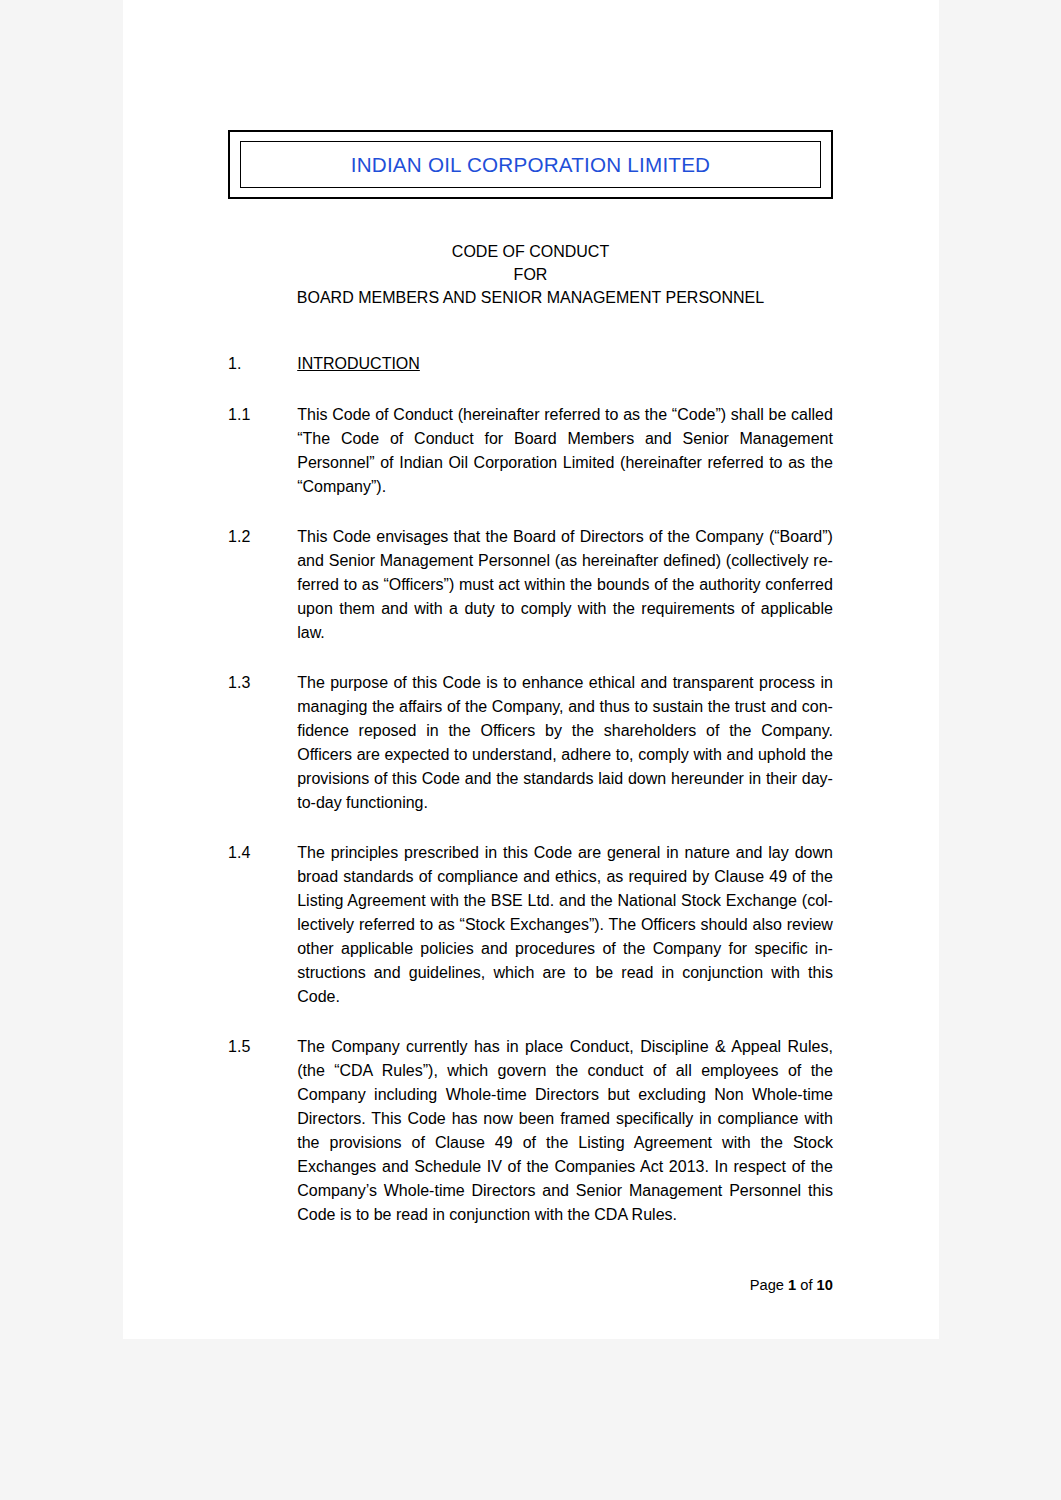INDIAN OIL CORPORATION LIMITED
CODE OF CONDUCT
FOR
BOARD MEMBERS AND SENIOR MANAGEMENT PERSONNEL
1.
INTRODUCTION
1.1
This Code of Conduct (hereinafter referred to as the “Code”) shall be called “The Code of Conduct for Board Members and Senior Management Personnel” of Indian Oil Corporation Limited (hereinafter referred to as the “Company”).
1.2
This Code envisages that the Board of Directors of the Company (“Board”) and Senior Management Personnel (as hereinafter defined) (collectively referred to as “Officers”) must act within the bounds of the authority conferred upon them and with a duty to comply with the requirements of applicable law.
1.3
The purpose of this Code is to enhance ethical and transparent process in managing the affairs of the Company, and thus to sustain the trust and confidence reposed in the Officers by the shareholders of the Company. Officers are expected to understand, adhere to, comply with and uphold the provisions of this Code and the standards laid down hereunder in their day-to-day functioning.
1.4
The principles prescribed in this Code are general in nature and lay down broad standards of compliance and ethics, as required by Clause 49 of the Listing Agreement with the BSE Ltd. and the National Stock Exchange (collectively referred to as “Stock Exchanges”). The Officers should also review other applicable policies and procedures of the Company for specific instructions and guidelines, which are to be read in conjunction with this Code.
1.5
The Company currently has in place Conduct, Discipline & Appeal Rules, (the “CDA Rules”), which govern the conduct of all employees of the Company including Whole-time Directors but excluding Non Whole-time Directors. This Code has now been framed specifically in compliance with the provisions of Clause 49 of the Listing Agreement with the Stock Exchanges and Schedule IV of the Companies Act 2013. In respect of the Company’s Whole-time Directors and Senior Management Personnel this Code is to be read in conjunction with the CDA Rules.
Page 1 of 10